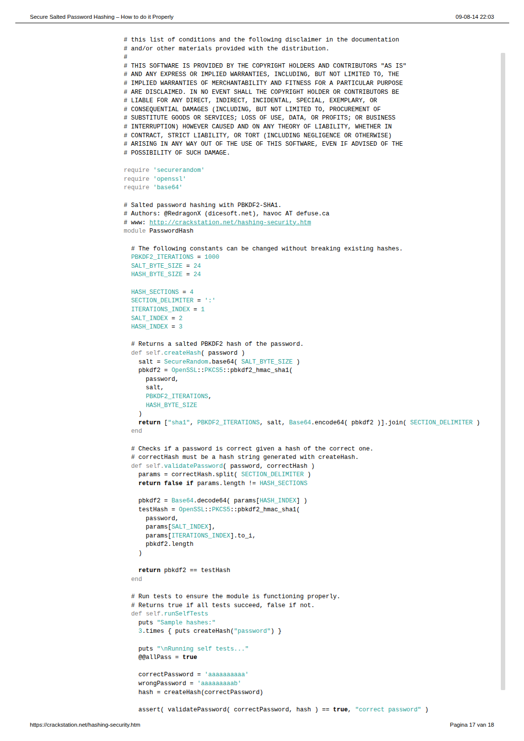Secure Salted Password Hashing – How to do it Properly
09-08-14 22:03
# this list of conditions and the following disclaimer in the documentation
# and/or other materials provided with the distribution.
#
# THIS SOFTWARE IS PROVIDED BY THE COPYRIGHT HOLDERS AND CONTRIBUTORS "AS IS"
# AND ANY EXPRESS OR IMPLIED WARRANTIES, INCLUDING, BUT NOT LIMITED TO, THE
# IMPLIED WARRANTIES OF MERCHANTABILITY AND FITNESS FOR A PARTICULAR PURPOSE
# ARE DISCLAIMED. IN NO EVENT SHALL THE COPYRIGHT HOLDER OR CONTRIBUTORS BE
# LIABLE FOR ANY DIRECT, INDIRECT, INCIDENTAL, SPECIAL, EXEMPLARY, OR
# CONSEQUENTIAL DAMAGES (INCLUDING, BUT NOT LIMITED TO, PROCUREMENT OF
# SUBSTITUTE GOODS OR SERVICES; LOSS OF USE, DATA, OR PROFITS; OR BUSINESS
# INTERRUPTION) HOWEVER CAUSED AND ON ANY THEORY OF LIABILITY, WHETHER IN
# CONTRACT, STRICT LIABILITY, OR TORT (INCLUDING NEGLIGENCE OR OTHERWISE)
# ARISING IN ANY WAY OUT OF THE USE OF THIS SOFTWARE, EVEN IF ADVISED OF THE
# POSSIBILITY OF SUCH DAMAGE.

require 'securerandom'
require 'openssl'
require 'base64'

# Salted password hashing with PBKDF2-SHA1.
# Authors: @RedragonX (dicesoft.net), havoc AT defuse.ca
# www: http://crackstation.net/hashing-security.htm
module PasswordHash

  # The following constants can be changed without breaking existing hashes.
  PBKDF2_ITERATIONS = 1000
  SALT_BYTE_SIZE = 24
  HASH_BYTE_SIZE = 24

  HASH_SECTIONS = 4
  SECTION_DELIMITER = ':'
  ITERATIONS_INDEX = 1
  SALT_INDEX = 2
  HASH_INDEX = 3

  # Returns a salted PBKDF2 hash of the password.
  def self. createHash( password )
    salt = SecureRandom.base64( SALT_BYTE_SIZE )
    pbkdf2 = OpenSSL::PKCS5::pbkdf2_hmac_sha1(
      password,
      salt,
      PBKDF2_ITERATIONS,
      HASH_BYTE_SIZE
    )
    return ["sha1", PBKDF2_ITERATIONS, salt, Base64.encode64( pbkdf2 )].join( SECTION_DELIMITER )
  end

  # Checks if a password is correct given a hash of the correct one.
  # correctHash must be a hash string generated with createHash.
  def self. validatePassword( password, correctHash )
    params = correctHash.split( SECTION_DELIMITER )
    return false if params.length != HASH_SECTIONS

    pbkdf2 = Base64.decode64( params[HASH_INDEX] )
    testHash = OpenSSL::PKCS5::pbkdf2_hmac_sha1(
      password,
      params[SALT_INDEX],
      params[ITERATIONS_INDEX].to_i,
      pbkdf2.length
    )

    return pbkdf2 == testHash
  end

  # Run tests to ensure the module is functioning properly.
  # Returns true if all tests succeed, false if not.
  def self. runSelfTests
    puts "Sample hashes:"
    3.times { puts createHash("password") }

    puts "\nRunning self tests..."
    @@allPass = true

    correctPassword = 'aaaaaaaaaa'
    wrongPassword = 'aaaaaaaaab'
    hash = createHash(correctPassword)

    assert( validatePassword( correctPassword, hash ) == true, "correct password" )
https://crackstation.net/hashing-security.htm Pagina 17 van 18